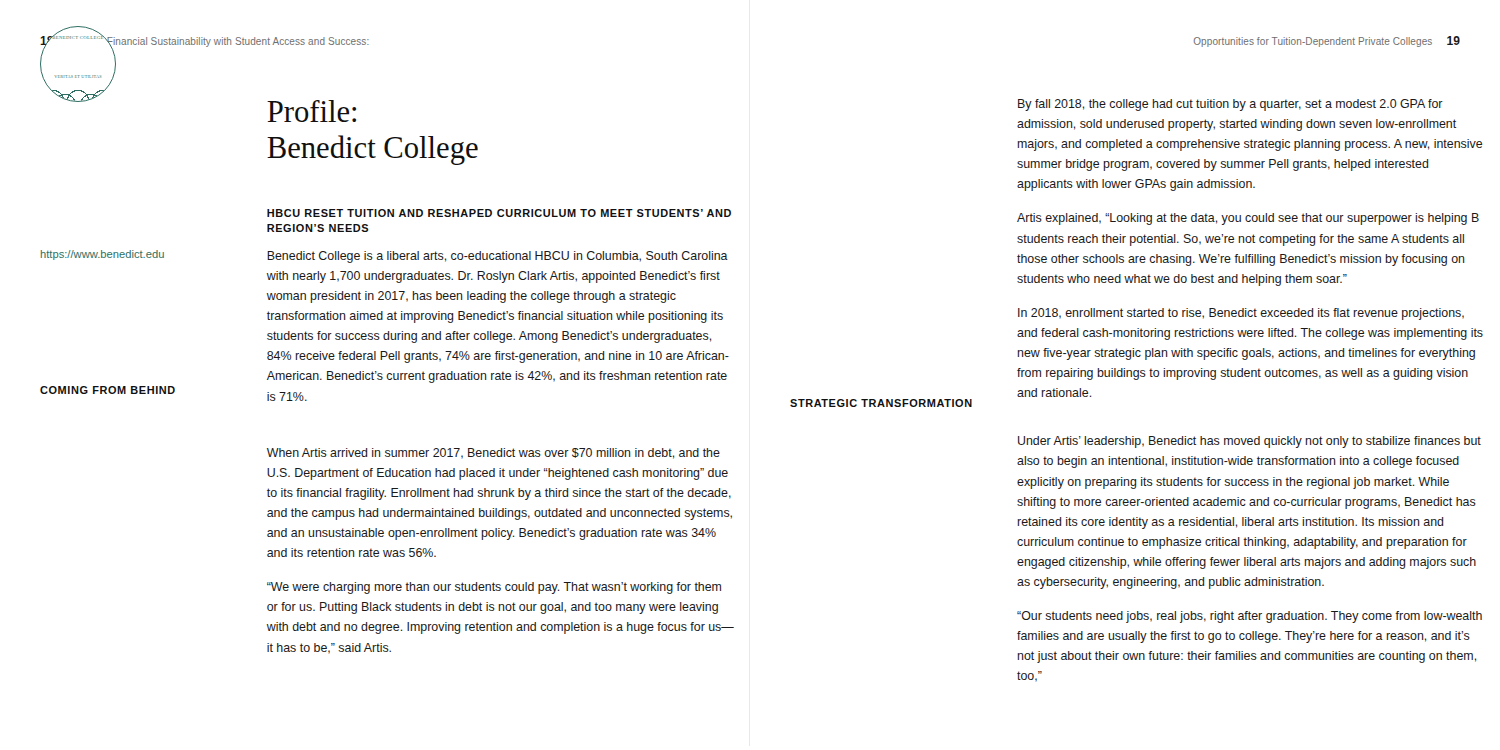BENEDICT COLLEGE
VERITAS ET UTILITAS
18 Aligning Financial Sustainability with Student Access and Success:
https://www.benedict.edu
COMING FROM BEHIND
Profile:
Benedict College
HBCU RESET TUITION AND RESHAPED CURRICULUM TO MEET STUDENTS’ AND REGION’S NEEDS
Benedict College is a liberal arts, co-educational HBCU in Columbia, South Carolina with nearly 1,700 undergraduates. Dr. Roslyn Clark Artis, appointed Benedict’s first woman president in 2017, has been leading the college through a strategic transformation aimed at improving Benedict’s financial situation while positioning its students for success during and after college. Among Benedict’s undergraduates, 84% receive federal Pell grants, 74% are first-generation, and nine in 10 are African-American. Benedict’s current graduation rate is 42%, and its freshman retention rate is 71%.
When Artis arrived in summer 2017, Benedict was over $70 million in debt, and the U.S. Department of Education had placed it under “heightened cash monitoring” due to its financial fragility. Enrollment had shrunk by a third since the start of the decade, and the campus had undermaintained buildings, outdated and unconnected systems, and an unsustainable open-enrollment policy. Benedict’s graduation rate was 34% and its retention rate was 56%.
“We were charging more than our students could pay. That wasn’t working for them or for us. Putting Black students in debt is not our goal, and too many were leaving with debt and no degree. Improving retention and completion is a huge focus for us—it has to be,” said Artis.
Opportunities for Tuition-Dependent Private Colleges19
STRATEGIC TRANSFORMATION
By fall 2018, the college had cut tuition by a quarter, set a modest 2.0 GPA for admission, sold underused property, started winding down seven low-enrollment majors, and completed a comprehensive strategic planning process. A new, intensive summer bridge program, covered by summer Pell grants, helped interested applicants with lower GPAs gain admission.
Artis explained, “Looking at the data, you could see that our superpower is helping B students reach their potential. So, we’re not competing for the same A students all those other schools are chasing. We’re fulfilling Benedict’s mission by focusing on students who need what we do best and helping them soar.”
In 2018, enrollment started to rise, Benedict exceeded its flat revenue projections, and federal cash-monitoring restrictions were lifted. The college was implementing its new five-year strategic plan with specific goals, actions, and timelines for everything from repairing buildings to improving student outcomes, as well as a guiding vision and rationale.
Under Artis’ leadership, Benedict has moved quickly not only to stabilize finances but also to begin an intentional, institution-wide transformation into a college focused explicitly on preparing its students for success in the regional job market. While shifting to more career-oriented academic and co-curricular programs, Benedict has retained its core identity as a residential, liberal arts institution. Its mission and curriculum continue to emphasize critical thinking, adaptability, and preparation for engaged citizenship, while offering fewer liberal arts majors and adding majors such as cybersecurity, engineering, and public administration.
“Our students need jobs, real jobs, right after graduation. They come from low-wealth families and are usually the first to go to college. They’re here for a reason, and it’s not just about their own future: their families and communities are counting on them, too,”